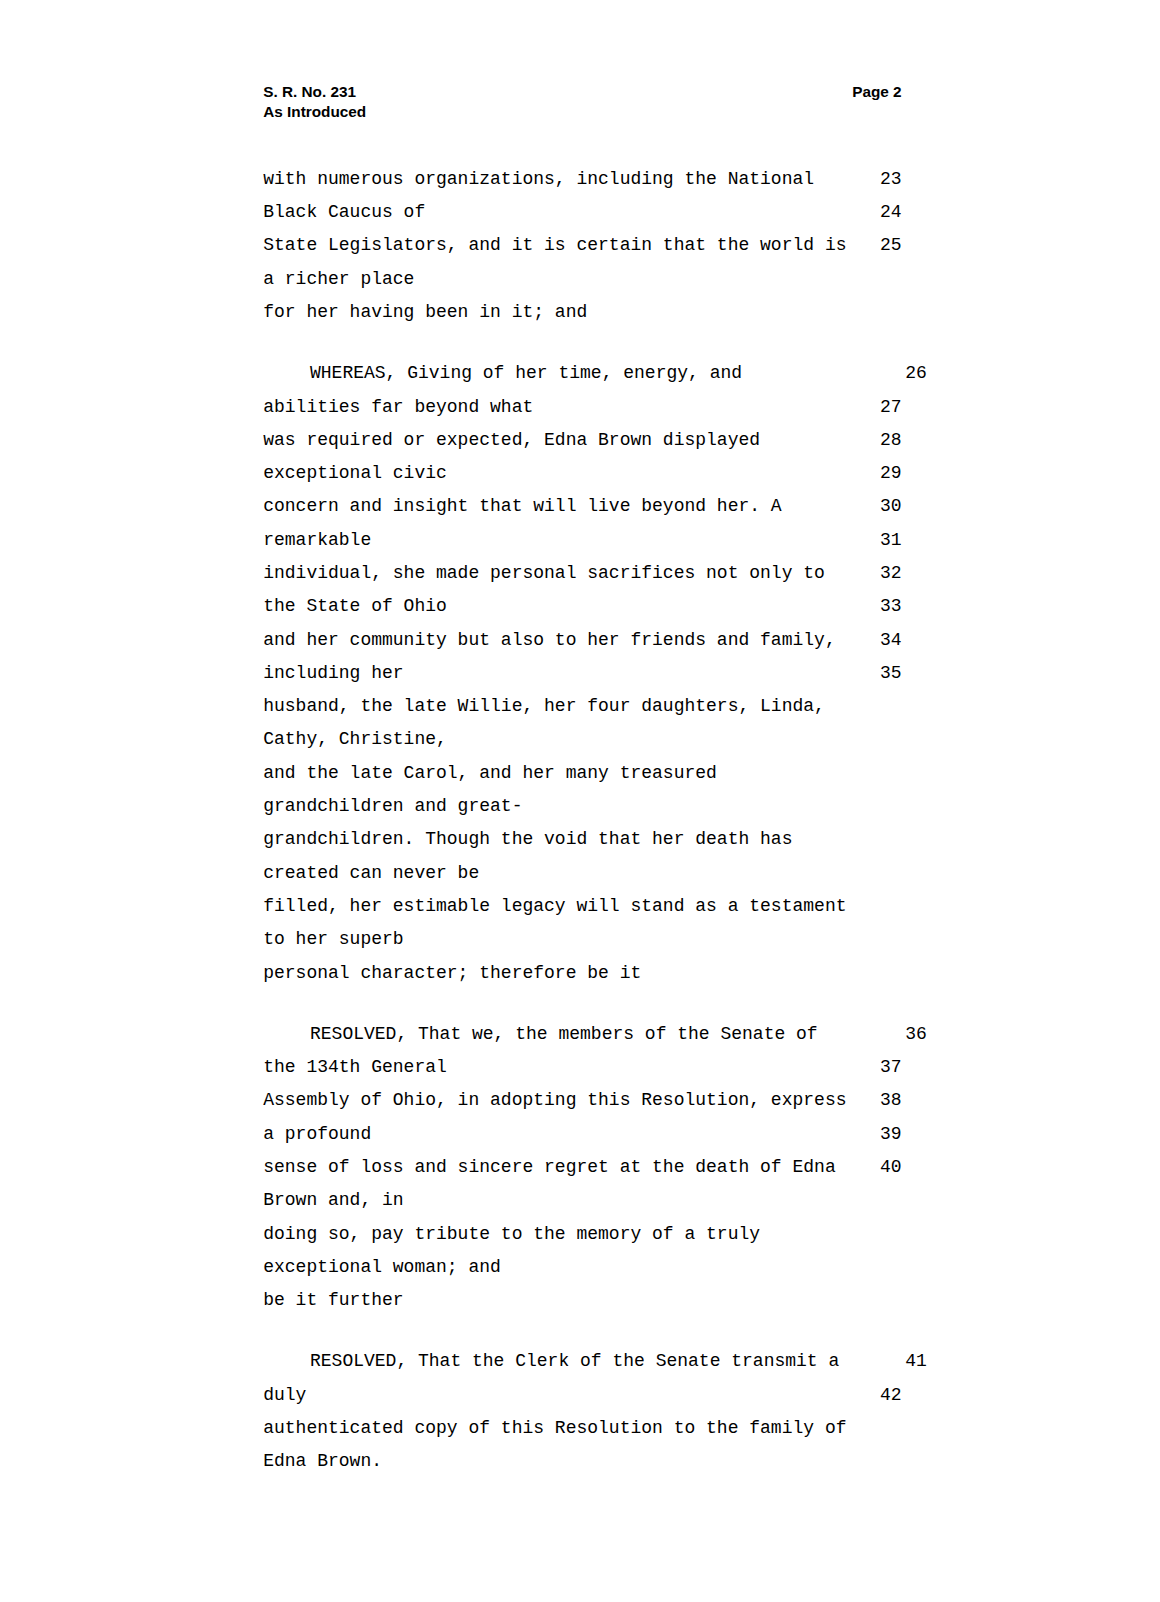S. R. No. 231
As Introduced
Page 2
with numerous organizations, including the National Black Caucus of State Legislators, and it is certain that the world is a richer place for her having been in it; and23 24 25
WHEREAS, Giving of her time, energy, and abilities far beyond what was required or expected, Edna Brown displayed exceptional civic concern and insight that will live beyond her. A remarkable individual, she made personal sacrifices not only to the State of Ohio and her community but also to her friends and family, including her husband, the late Willie, her four daughters, Linda, Cathy, Christine, and the late Carol, and her many treasured grandchildren and great- grandchildren. Though the void that her death has created can never be filled, her estimable legacy will stand as a testament to her superb personal character; therefore be it26 27 28 29 30 31 32 33 34 35
RESOLVED, That we, the members of the Senate of the 134th General Assembly of Ohio, in adopting this Resolution, express a profound sense of loss and sincere regret at the death of Edna Brown and, in doing so, pay tribute to the memory of a truly exceptional woman; and be it further36 37 38 39 40
RESOLVED, That the Clerk of the Senate transmit a duly authenticated copy of this Resolution to the family of Edna Brown.41 42